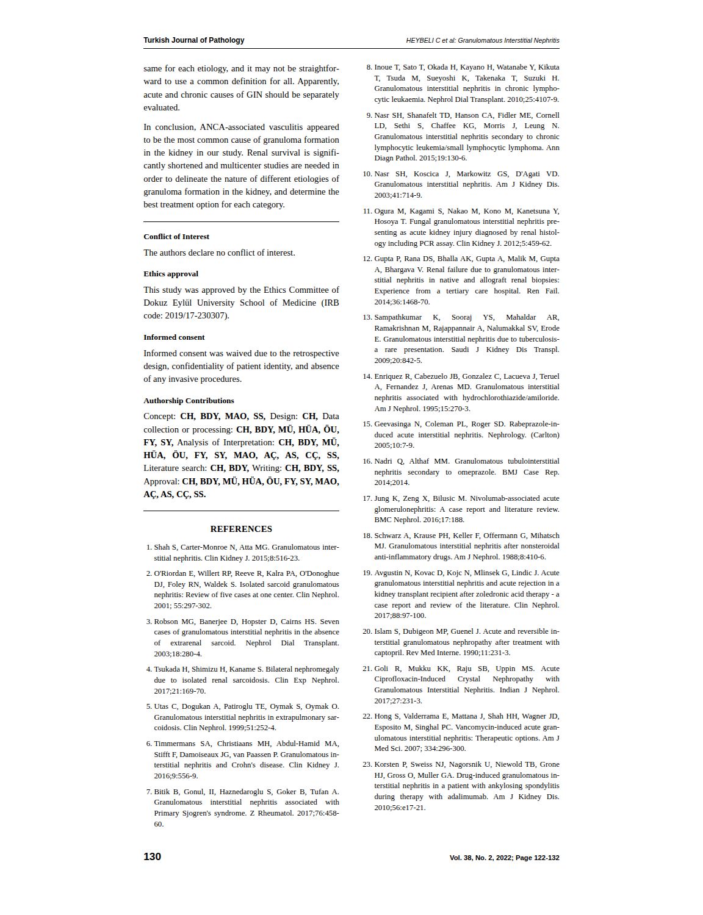Turkish Journal of Pathology
HEYBELI C et al: Granulomatous Interstitial Nephritis
same for each etiology, and it may not be straightforward to use a common definition for all. Apparently, acute and chronic causes of GIN should be separately evaluated.
In conclusion, ANCA-associated vasculitis appeared to be the most common cause of granuloma formation in the kidney in our study. Renal survival is significantly shortened and multicenter studies are needed in order to delineate the nature of different etiologies of granuloma formation in the kidney, and determine the best treatment option for each category.
Conflict of Interest
The authors declare no conflict of interest.
Ethics approval
This study was approved by the Ethics Committee of Dokuz Eylül University School of Medicine (IRB code: 2019/17-230307).
Informed consent
Informed consent was waived due to the retrospective design, confidentiality of patient identity, and absence of any invasive procedures.
Authorship Contributions
Concept: CH, BDY, MAO, SS, Design: CH, Data collection or processing: CH, BDY, MÜ, HÜA, ÖU, FY, SY, Analysis of Interpretation: CH, BDY, MÜ, HÜA, ÖU, FY, SY, MAO, AÇ, AS, CÇ, SS, Literature search: CH, BDY, Writing: CH, BDY, SS, Approval: CH, BDY, MÜ, HÜA, ÖU, FY, SY, MAO, AÇ, AS, CÇ, SS.
REFERENCES
Shah S, Carter-Monroe N, Atta MG. Granulomatous interstitial nephritis. Clin Kidney J. 2015;8:516-23.
O'Riordan E, Willert RP, Reeve R, Kalra PA, O'Donoghue DJ, Foley RN, Waldek S. Isolated sarcoid granulomatous nephritis: Review of five cases at one center. Clin Nephrol. 2001; 55:297-302.
Robson MG, Banerjee D, Hopster D, Cairns HS. Seven cases of granulomatous interstitial nephritis in the absence of extrarenal sarcoid. Nephrol Dial Transplant. 2003;18:280-4.
Tsukada H, Shimizu H, Kaname S. Bilateral nephromegaly due to isolated renal sarcoidosis. Clin Exp Nephrol. 2017;21:169-70.
Utas C, Dogukan A, Patiroglu TE, Oymak S, Oymak O. Granulomatous interstitial nephritis in extrapulmonary sarcoidosis. Clin Nephrol. 1999;51:252-4.
Timmermans SA, Christiaans MH, Abdul-Hamid MA, Stifft F, Damoiseaux JG, van Paassen P. Granulomatous interstitial nephritis and Crohn's disease. Clin Kidney J. 2016;9:556-9.
Bitik B, Gonul, II, Haznedaroglu S, Goker B, Tufan A. Granulomatous interstitial nephritis associated with Primary Sjogren's syndrome. Z Rheumatol. 2017;76:458-60.
Inoue T, Sato T, Okada H, Kayano H, Watanabe Y, Kikuta T, Tsuda M, Sueyoshi K, Takenaka T, Suzuki H. Granulomatous interstitial nephritis in chronic lymphocytic leukaemia. Nephrol Dial Transplant. 2010;25:4107-9.
Nasr SH, Shanafelt TD, Hanson CA, Fidler ME, Cornell LD, Sethi S, Chaffee KG, Morris J, Leung N. Granulomatous interstitial nephritis secondary to chronic lymphocytic leukemia/small lymphocytic lymphoma. Ann Diagn Pathol. 2015;19:130-6.
Nasr SH, Koscica J, Markowitz GS, D'Agati VD. Granulomatous interstitial nephritis. Am J Kidney Dis. 2003;41:714-9.
Ogura M, Kagami S, Nakao M, Kono M, Kanetsuna Y, Hosoya T. Fungal granulomatous interstitial nephritis presenting as acute kidney injury diagnosed by renal histology including PCR assay. Clin Kidney J. 2012;5:459-62.
Gupta P, Rana DS, Bhalla AK, Gupta A, Malik M, Gupta A, Bhargava V. Renal failure due to granulomatous interstitial nephritis in native and allograft renal biopsies: Experience from a tertiary care hospital. Ren Fail. 2014;36:1468-70.
Sampathkumar K, Sooraj YS, Mahaldar AR, Ramakrishnan M, Rajappannair A, Nalumakkal SV, Erode E. Granulomatous interstitial nephritis due to tuberculosis-a rare presentation. Saudi J Kidney Dis Transpl. 2009;20:842-5.
Enriquez R, Cabezuelo JB, Gonzalez C, Lacueva J, Teruel A, Fernandez J, Arenas MD. Granulomatous interstitial nephritis associated with hydrochlorothiazide/amiloride. Am J Nephrol. 1995;15:270-3.
Geevasinga N, Coleman PL, Roger SD. Rabeprazole-induced acute interstitial nephritis. Nephrology. (Carlton) 2005;10:7-9.
Nadri Q, Althaf MM. Granulomatous tubulointerstitial nephritis secondary to omeprazole. BMJ Case Rep. 2014;2014.
Jung K, Zeng X, Bilusic M. Nivolumab-associated acute glomerulonephritis: A case report and literature review. BMC Nephrol. 2016;17:188.
Schwarz A, Krause PH, Keller F, Offermann G, Mihatsch MJ. Granulomatous interstitial nephritis after nonsteroidal anti-inflammatory drugs. Am J Nephrol. 1988;8:410-6.
Avgustin N, Kovac D, Kojc N, Mlinsek G, Lindic J. Acute granulomatous interstitial nephritis and acute rejection in a kidney transplant recipient after zoledronic acid therapy - a case report and review of the literature. Clin Nephrol. 2017;88:97-100.
Islam S, Dubigeon MP, Guenel J. Acute and reversible interstitial granulomatous nephropathy after treatment with captopril. Rev Med Interne. 1990;11:231-3.
Goli R, Mukku KK, Raju SB, Uppin MS. Acute Ciprofloxacin-Induced Crystal Nephropathy with Granulomatous Interstitial Nephritis. Indian J Nephrol. 2017;27:231-3.
Hong S, Valderrama E, Mattana J, Shah HH, Wagner JD, Esposito M, Singhal PC. Vancomycin-induced acute granulomatous interstitial nephritis: Therapeutic options. Am J Med Sci. 2007; 334:296-300.
Korsten P, Sweiss NJ, Nagorsnik U, Niewold TB, Grone HJ, Gross O, Muller GA. Drug-induced granulomatous interstitial nephritis in a patient with ankylosing spondylitis during therapy with adalimumab. Am J Kidney Dis. 2010;56:e17-21.
130
Vol. 38, No. 2, 2022; Page 122-132